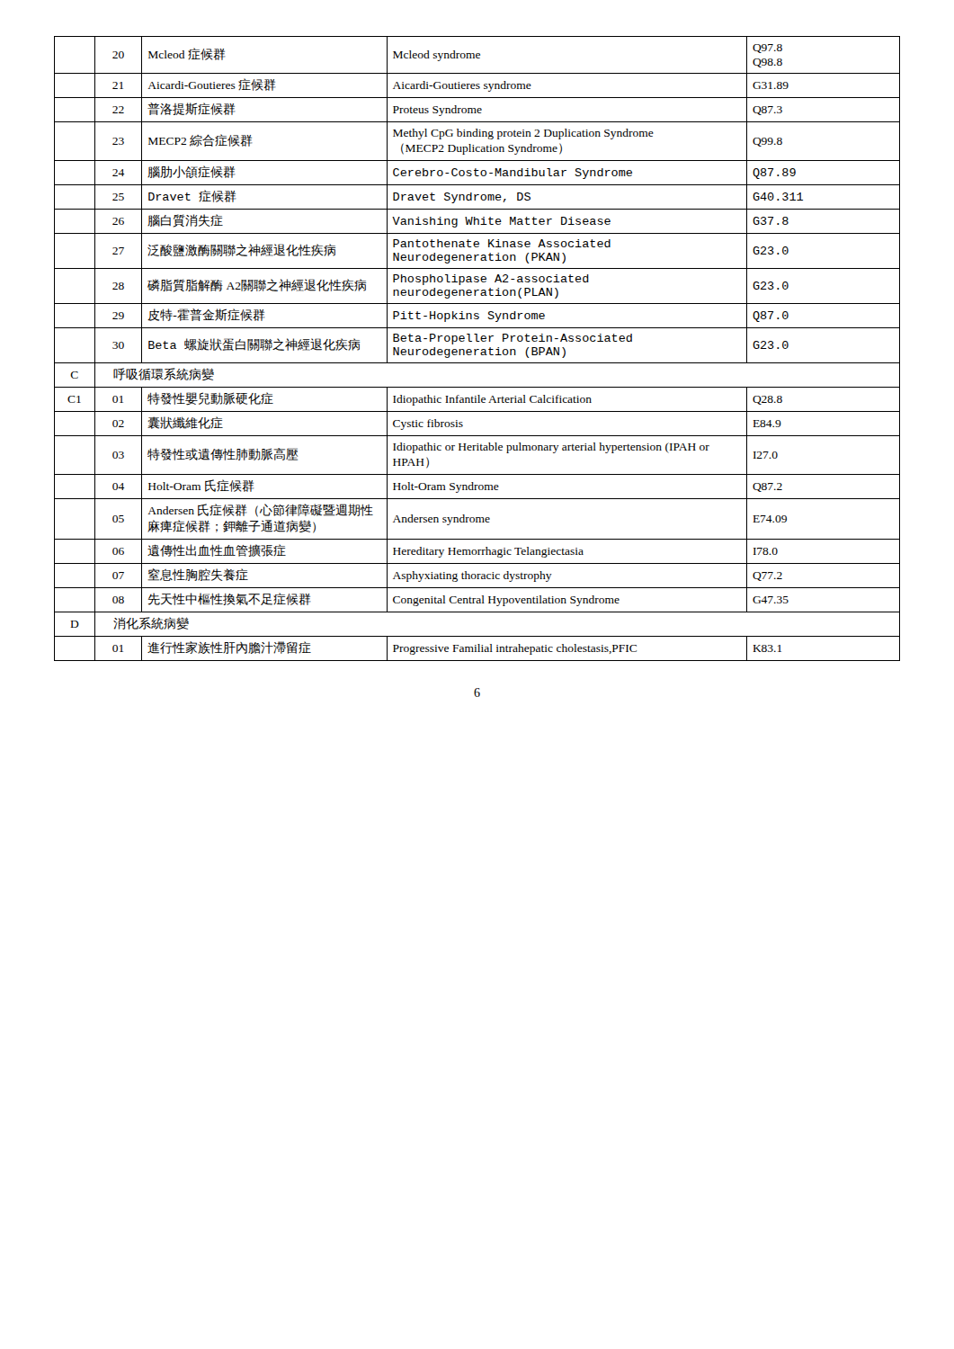| | 20 | Mcleod 症候群 | Mcleod syndrome | Q97.8 Q98.8 |
| | 21 | Aicardi-Goutieres 症候群 | Aicardi-Goutieres syndrome | G31.89 |
| | 22 | 普洛提斯症候群 | Proteus Syndrome | Q87.3 |
| | 23 | MECP2 綜合症候群 | Methyl CpG binding protein 2 Duplication Syndrome （MECP2 Duplication Syndrome） | Q99.8 |
| | 24 | 腦肋小頜症候群 | Cerebro-Costo-Mandibular Syndrome | Q87.89 |
| | 25 | Dravet 症候群 | Dravet Syndrome, DS | G40.311 |
| | 26 | 腦白質消失症 | Vanishing White Matter Disease | G37.8 |
| | 27 | 泛酸鹽激酶關聯之神經退化性疾病 | Pantothenate Kinase Associated Neurodegeneration (PKAN) | G23.0 |
| | 28 | 磷脂質脂解酶 A2關聯之神經退化性疾病 | Phospholipase A2-associated neurodegeneration(PLAN) | G23.0 |
| | 29 | 皮特-霍普金斯症候群 | Pitt-Hopkins Syndrome | Q87.0 |
| | 30 | Beta 螺旋狀蛋白關聯之神經退化疾病 | Beta-Propeller Protein-Associated Neurodegeneration (BPAN) | G23.0 |
| C | 呼吸循環系統病變 |
| C1 | 01 | 特發性嬰兒動脈硬化症 | Idiopathic Infantile Arterial Calcification | Q28.8 |
| | 02 | 囊狀纖維化症 | Cystic fibrosis | E84.9 |
| | 03 | 特發性或遺傳性肺動脈高壓 | Idiopathic or Heritable pulmonary arterial hypertension (IPAH or HPAH） | I27.0 |
| | 04 | Holt-Oram 氏症候群 | Holt-Oram Syndrome | Q87.2 |
| | 05 | Andersen 氏症候群（心節律障礙暨週期性麻痺症候群；鉀離子通道病變） | Andersen syndrome | E74.09 |
| | 06 | 遺傳性出血性血管擴張症 | Hereditary Hemorrhagic Telangiectasia | I78.0 |
| | 07 | 窒息性胸腔失養症 | Asphyxiating thoracic dystrophy | Q77.2 |
| | 08 | 先天性中樞性換氣不足症候群 | Congenital Central Hypoventilation Syndrome | G47.35 |
| D | 消化系統病變 |
| | 01 | 進行性家族性肝內膽汁滯留症 | Progressive Familial intrahepatic cholestasis,PFIC | K83.1 |
6